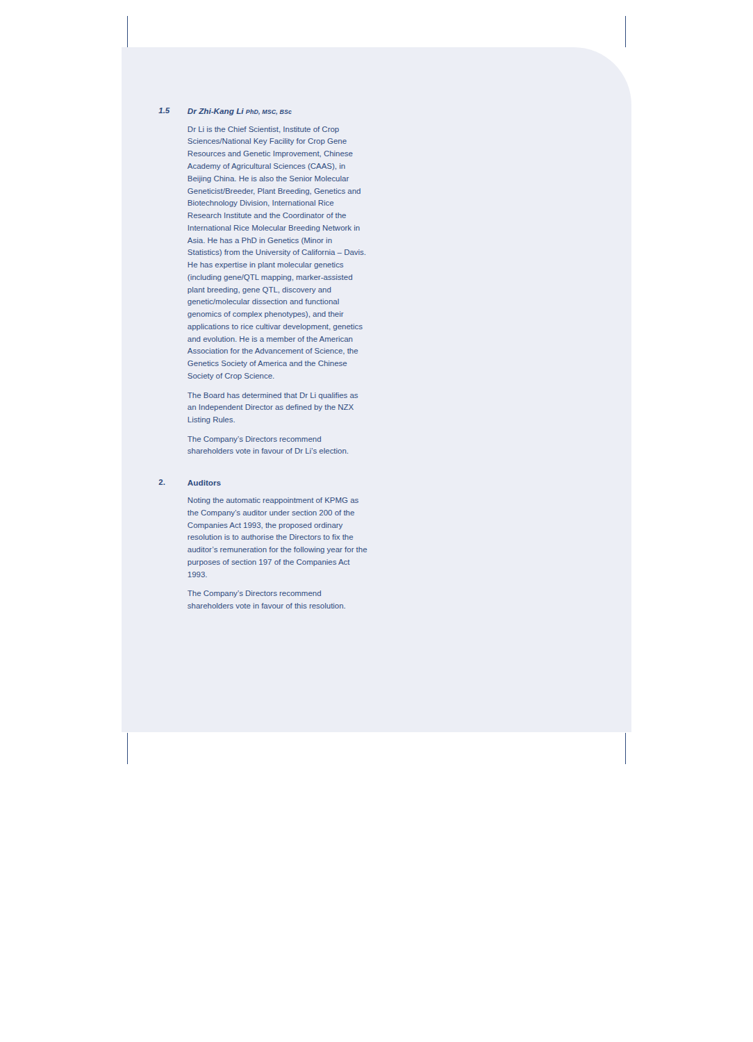1.5
Dr Zhi-Kang Li PhD, MSC, BSc
Dr Li is the Chief Scientist, Institute of Crop Sciences/National Key Facility for Crop Gene Resources and Genetic Improvement, Chinese Academy of Agricultural Sciences (CAAS), in Beijing China. He is also the Senior Molecular Geneticist/Breeder, Plant Breeding, Genetics and Biotechnology Division, International Rice Research Institute and the Coordinator of the International Rice Molecular Breeding Network in Asia. He has a PhD in Genetics (Minor in Statistics) from the University of California – Davis. He has expertise in plant molecular genetics (including gene/QTL mapping, marker-assisted plant breeding, gene QTL, discovery and genetic/molecular dissection and functional genomics of complex phenotypes), and their applications to rice cultivar development, genetics and evolution. He is a member of the American Association for the Advancement of Science, the Genetics Society of America and the Chinese Society of Crop Science.
The Board has determined that Dr Li qualifies as an Independent Director as defined by the NZX Listing Rules.
The Company’s Directors recommend shareholders vote in favour of Dr Li’s election.
2.
Auditors
Noting the automatic reappointment of KPMG as the Company’s auditor under section 200 of the Companies Act 1993, the proposed ordinary resolution is to authorise the Directors to fix the auditor’s remuneration for the following year for the purposes of section 197 of the Companies Act 1993.
The Company’s Directors recommend shareholders vote in favour of this resolution.